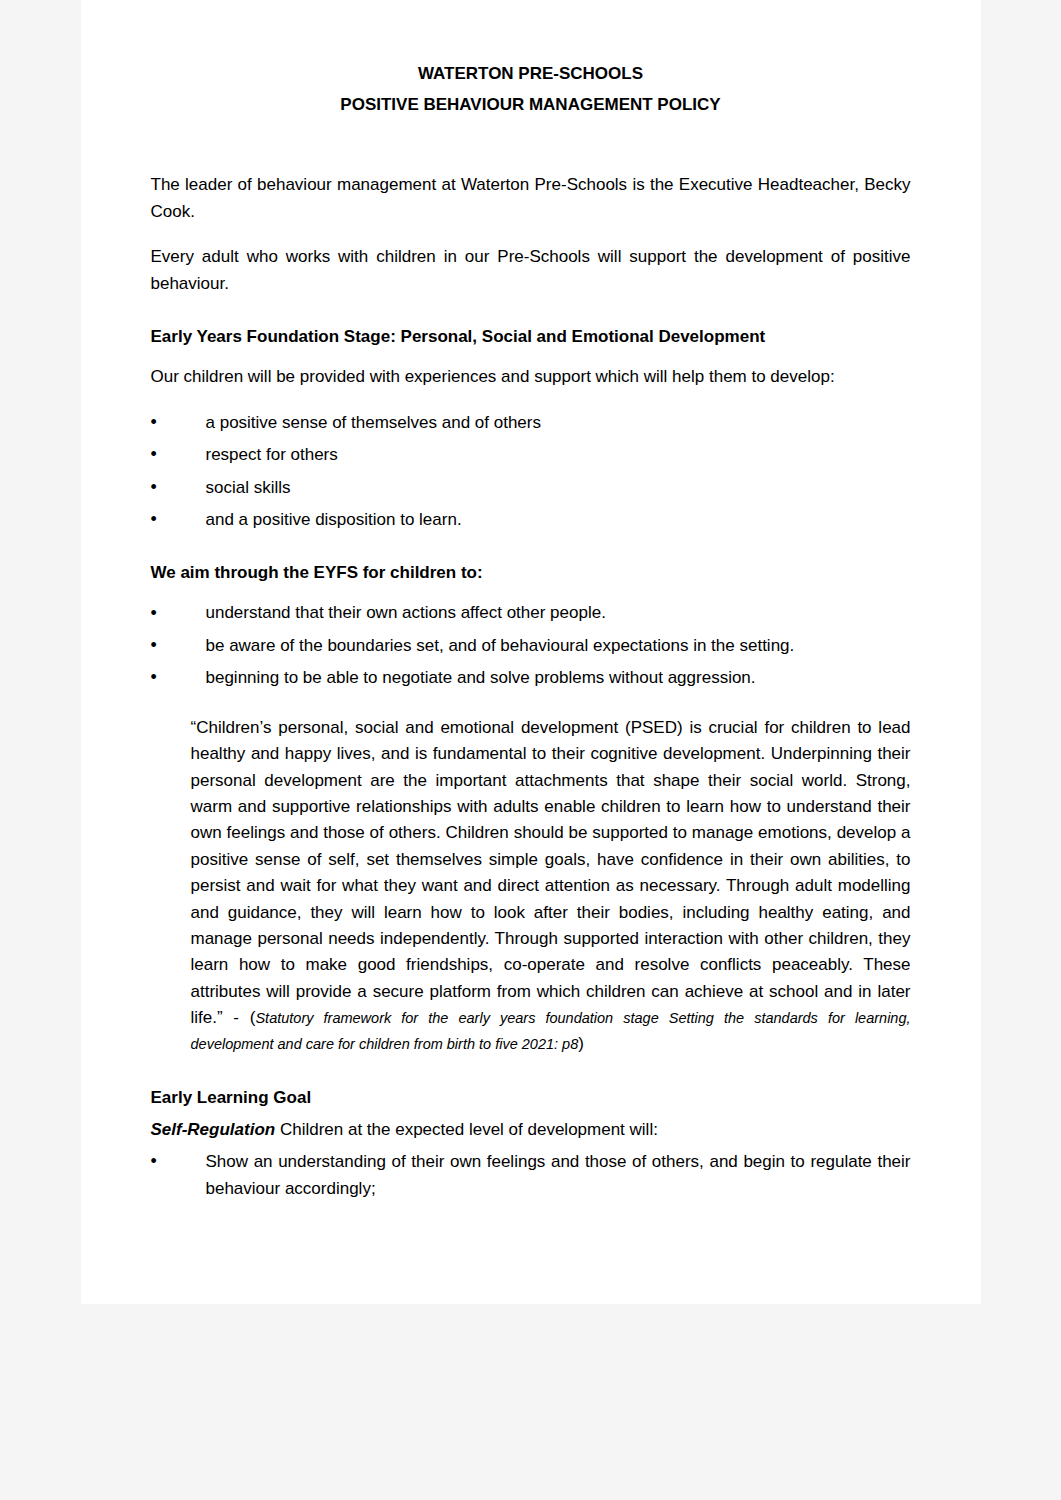WATERTON PRE-SCHOOLS
POSITIVE BEHAVIOUR MANAGEMENT POLICY
The leader of behaviour management at Waterton Pre-Schools is the Executive Headteacher, Becky Cook.
Every adult who works with children in our Pre-Schools will support the development of positive behaviour.
Early Years Foundation Stage: Personal, Social and Emotional Development
Our children will be provided with experiences and support which will help them to develop:
a positive sense of themselves and of others
respect for others
social skills
and a positive disposition to learn.
We aim through the EYFS for children to:
understand that their own actions affect other people.
be aware of the boundaries set, and of behavioural expectations in the setting.
beginning to be able to negotiate and solve problems without aggression.
“Children’s personal, social and emotional development (PSED) is crucial for children to lead healthy and happy lives, and is fundamental to their cognitive development. Underpinning their personal development are the important attachments that shape their social world. Strong, warm and supportive relationships with adults enable children to learn how to understand their own feelings and those of others. Children should be supported to manage emotions, develop a positive sense of self, set themselves simple goals, have confidence in their own abilities, to persist and wait for what they want and direct attention as necessary. Through adult modelling and guidance, they will learn how to look after their bodies, including healthy eating, and manage personal needs independently. Through supported interaction with other children, they learn how to make good friendships, co-operate and resolve conflicts peaceably. These attributes will provide a secure platform from which children can achieve at school and in later life.” - (Statutory framework for the early years foundation stage Setting the standards for learning, development and care for children from birth to five 2021: p8)
Early Learning Goal
Self-Regulation Children at the expected level of development will:
Show an understanding of their own feelings and those of others, and begin to regulate their behaviour accordingly;